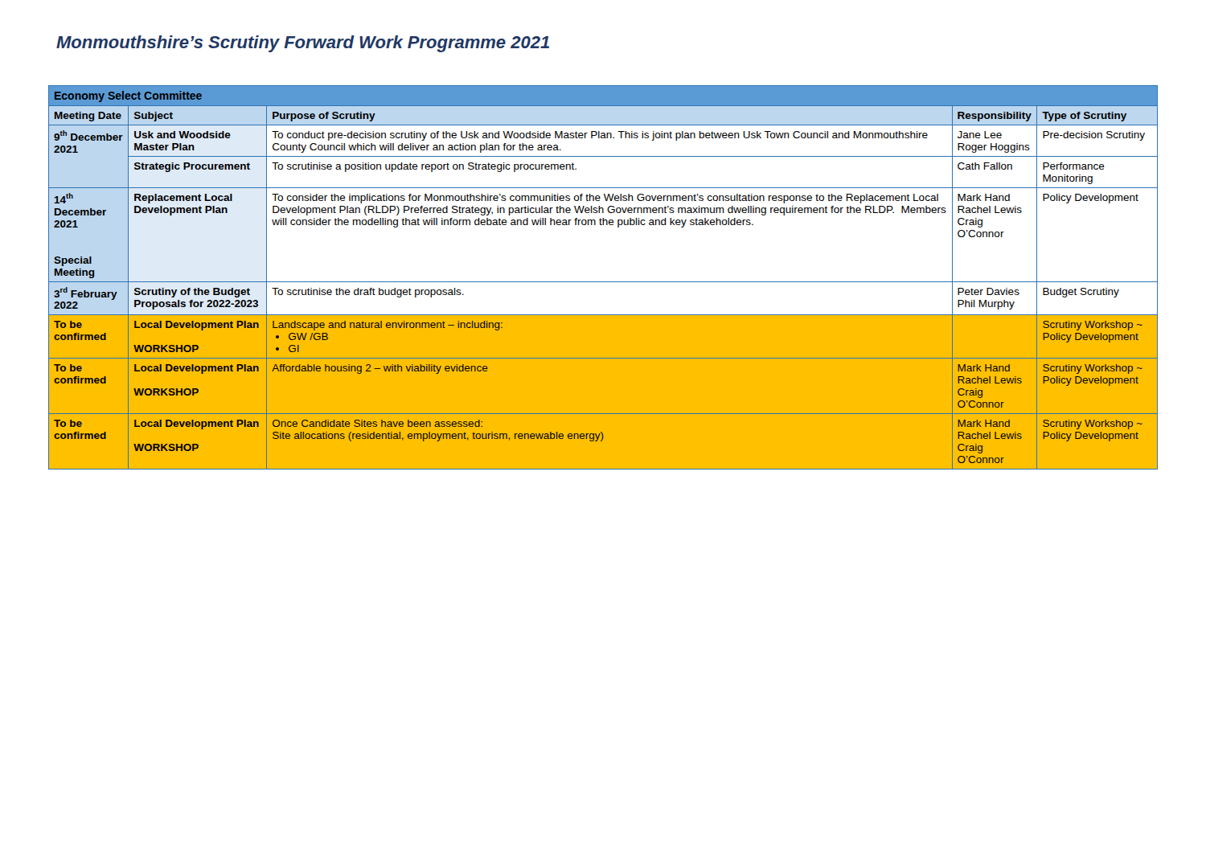Monmouthshire’s Scrutiny Forward Work Programme 2021
| Economy Select Committee |
| Meeting Date | Subject | Purpose of Scrutiny | Responsibility | Type of Scrutiny |
| 9 th December 2021 | Usk and Woodside Master Plan | To conduct pre-decision scrutiny of the Usk and Woodside Master Plan. This is joint plan between Usk Town Council and Monmouthshire County Council which will deliver an action plan for the area. | Jane Lee Roger Hoggins | Pre-decision Scrutiny |
| Strategic Procurement | To scrutinise a position update report on Strategic procurement. | Cath Fallon | Performance Monitoring |
| 14 th December 2021 Special Meeting | Replacement Local Development Plan | To consider the implications for Monmouthshire’s communities of the Welsh Government’s consultation response to the Replacement Local Development Plan (RLDP) Preferred Strategy, in particular the Welsh Government’s maximum dwelling requirement for the RLDP. Members will consider the modelling that will inform debate and will hear from the public and key stakeholders. | Mark Hand Rachel Lewis Craig O’Connor | Policy Development |
| 3 rd February 2022 | Scrutiny of the Budget Proposals for 2022-2023 | To scrutinise the draft budget proposals. | Peter Davies Phil Murphy | Budget Scrutiny |
| To be confirmed | Local Development Plan WORKSHOP | Landscape and natural environment – including: GW /GB GI | | Scrutiny Workshop ~ Policy Development |
| To be confirmed | Local Development Plan WORKSHOP | Affordable housing 2 – with viability evidence | Mark Hand Rachel Lewis Craig O’Connor | Scrutiny Workshop ~ Policy Development |
| To be confirmed | Local Development Plan WORKSHOP | Once Candidate Sites have been assessed: Site allocations (residential, employment, tourism, renewable energy) | Mark Hand Rachel Lewis Craig O’Connor | Scrutiny Workshop ~ Policy Development |